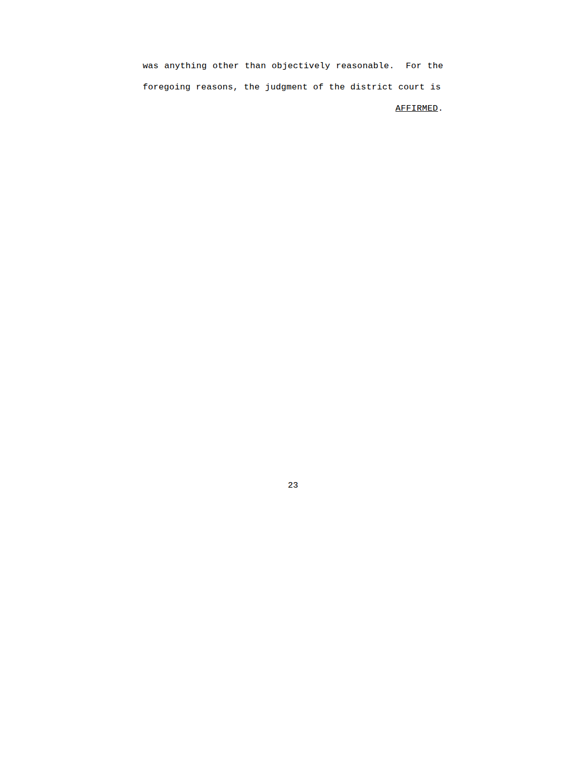was anything other than objectively reasonable. For the foregoing reasons, the judgment of the district court is
AFFIRMED.
23